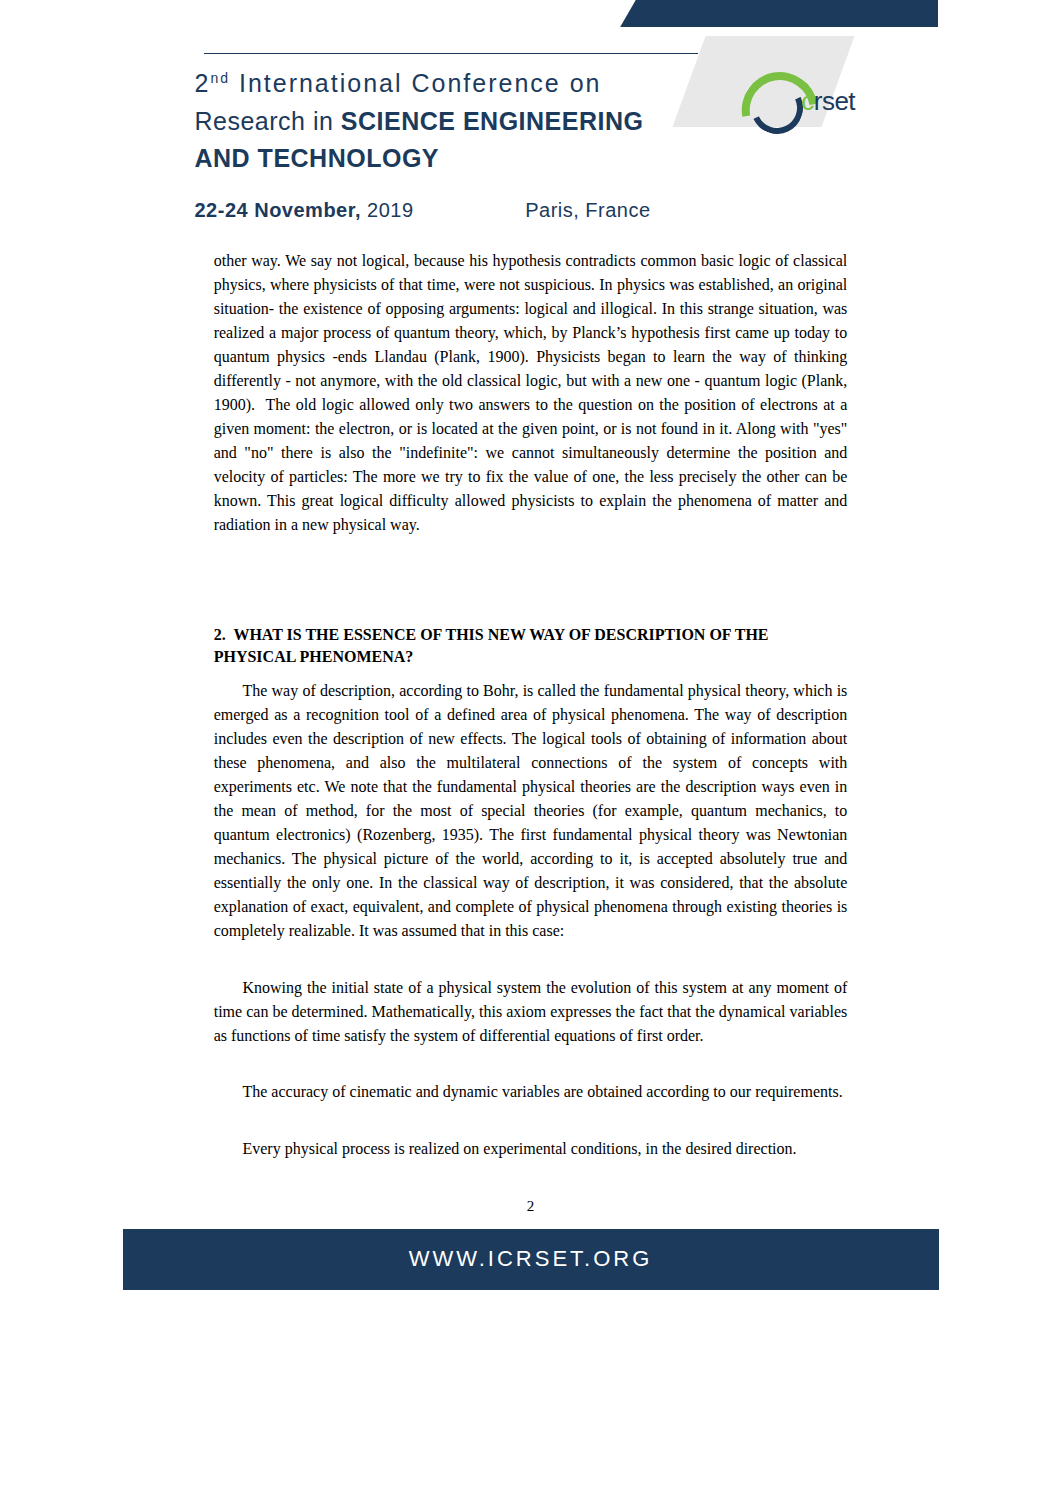2nd International Conference on
Research in SCIENCE ENGINEERING
AND TECHNOLOGY
22-24 November, 2019 Paris, France
crset
other way. We say not logical, because his hypothesis contradicts common basic logic of classical physics, where physicists of that time, were not suspicious. In physics was established, an original situation- the existence of opposing arguments: logical and illogical. In this strange situation, was realized a major process of quantum theory, which, by Planck’s hypothesis first came up today to quantum physics -ends Llandau (Plank, 1900). Physicists began to learn the way of thinking differently - not anymore, with the old classical logic, but with a new one - quantum logic (Plank, 1900). The old logic allowed only two answers to the question on the position of electrons at a given moment: the electron, or is located at the given point, or is not found in it. Along with "yes" and "no" there is also the "indefinite": we cannot simultaneously determine the position and velocity of particles: The more we try to fix the value of one, the less precisely the other can be known. This great logical difficulty allowed physicists to explain the phenomena of matter and radiation in a new physical way.
2. WHAT IS THE ESSENCE OF THIS NEW WAY OF DESCRIPTION OF THE PHYSICAL PHENOMENA?
The way of description, according to Bohr, is called the fundamental physical theory, which is emerged as a recognition tool of a defined area of physical phenomena. The way of description includes even the description of new effects. The logical tools of obtaining of information about these phenomena, and also the multilateral connections of the system of concepts with experiments etc. We note that the fundamental physical theories are the description ways even in the mean of method, for the most of special theories (for example, quantum mechanics, to quantum electronics) (Rozenberg, 1935). The first fundamental physical theory was Newtonian mechanics. The physical picture of the world, according to it, is accepted absolutely true and essentially the only one. In the classical way of description, it was considered, that the absolute explanation of exact, equivalent, and complete of physical phenomena through existing theories is completely realizable. It was assumed that in this case:
Knowing the initial state of a physical system the evolution of this system at any moment of time can be determined. Mathematically, this axiom expresses the fact that the dynamical variables as functions of time satisfy the system of differential equations of first order.
The accuracy of cinematic and dynamic variables are obtained according to our requirements.
Every physical process is realized on experimental conditions, in the desired direction.
2
WWW.ICRSET.ORG